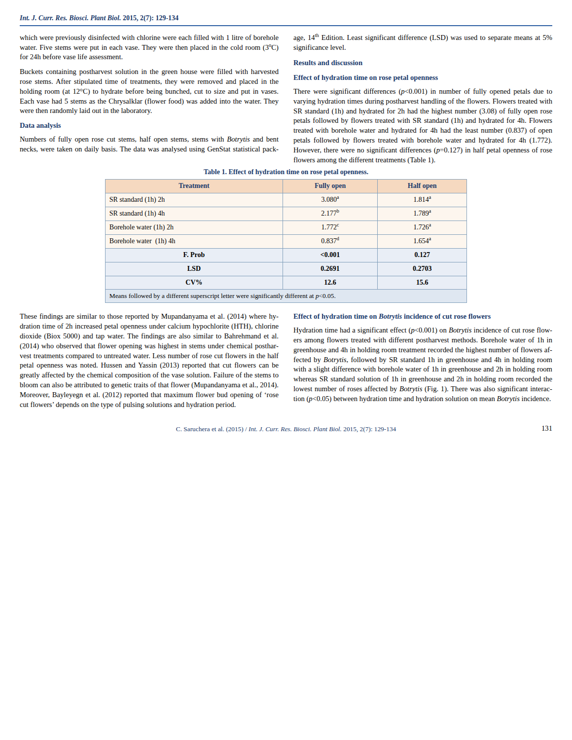Int. J. Curr. Res. Biosci. Plant Biol. 2015, 2(7): 129-134
which were previously disinfected with chlorine were each filled with 1 litre of borehole water. Five stems were put in each vase. They were then placed in the cold room (3oC) for 24h before vase life assessment.
Buckets containing postharvest solution in the green house were filled with harvested rose stems. After stipulated time of treatments, they were removed and placed in the holding room (at 12°C) to hydrate before being bunched, cut to size and put in vases. Each vase had 5 stems as the Chrysalklar (flower food) was added into the water. They were then randomly laid out in the laboratory.
Data analysis
Numbers of fully open rose cut stems, half open stems, stems with Botrytis and bent necks, were taken on daily basis. The data was analysed using GenStat statistical package, 14th Edition. Least significant difference (LSD) was used to separate means at 5% significance level.
Results and discussion
Effect of hydration time on rose petal openness
There were significant differences (p<0.001) in number of fully opened petals due to varying hydration times during postharvest handling of the flowers. Flowers treated with SR standard (1h) and hydrated for 2h had the highest number (3.08) of fully open rose petals followed by flowers treated with SR standard (1h) and hydrated for 4h. Flowers treated with borehole water and hydrated for 4h had the least number (0.837) of open petals followed by flowers treated with borehole water and hydrated for 4h (1.772). However, there were no significant differences (p=0.127) in half petal openness of rose flowers among the different treatments (Table 1).
Table 1. Effect of hydration time on rose petal openness.
| Treatment | Fully open | Half open |
| --- | --- | --- |
| SR standard (1h) 2h | 3.080 a | 1.814 a |
| SR standard (1h) 4h | 2.177 b | 1.789 a |
| Borehole water (1h) 2h | 1.772 c | 1.726 a |
| Borehole water (1h) 4h | 0.837 d | 1.654 a |
| F. Prob | <0.001 | 0.127 |
| LSD | 0.2691 | 0.2703 |
| CV% | 12.6 | 15.6 |
| Means followed by a different superscript letter were significantly different at p <0.05. |
These findings are similar to those reported by Mupandanyama et al. (2014) where hydration time of 2h increased petal openness under calcium hypochlorite (HTH), chlorine dioxide (Biox 5000) and tap water. The findings are also similar to Bahrehmand et al. (2014) who observed that flower opening was highest in stems under chemical postharvest treatments compared to untreated water. Less number of rose cut flowers in the half petal openness was noted. Hussen and Yassin (2013) reported that cut flowers can be greatly affected by the chemical composition of the vase solution. Failure of the stems to bloom can also be attributed to genetic traits of that flower (Mupandanyama et al., 2014). Moreover, Bayleyegn et al. (2012) reported that maximum flower bud opening of ‘rose cut flowers’ depends on the type of pulsing solutions and hydration period.
Effect of hydration time on Botrytis incidence of cut rose flowers
Hydration time had a significant effect (p<0.001) on Botrytis incidence of cut rose flowers among flowers treated with different postharvest methods. Borehole water of 1h in greenhouse and 4h in holding room treatment recorded the highest number of flowers affected by Botrytis, followed by SR standard 1h in greenhouse and 4h in holding room with a slight difference with borehole water of 1h in greenhouse and 2h in holding room whereas SR standard solution of 1h in greenhouse and 2h in holding room recorded the lowest number of roses affected by Botrytis (Fig. 1). There was also significant interaction (p<0.05) between hydration time and hydration solution on mean Botrytis incidence.
C. Saruchera et al. (2015) / Int. J. Curr. Res. Biosci. Plant Biol. 2015, 2(7): 129-134 131